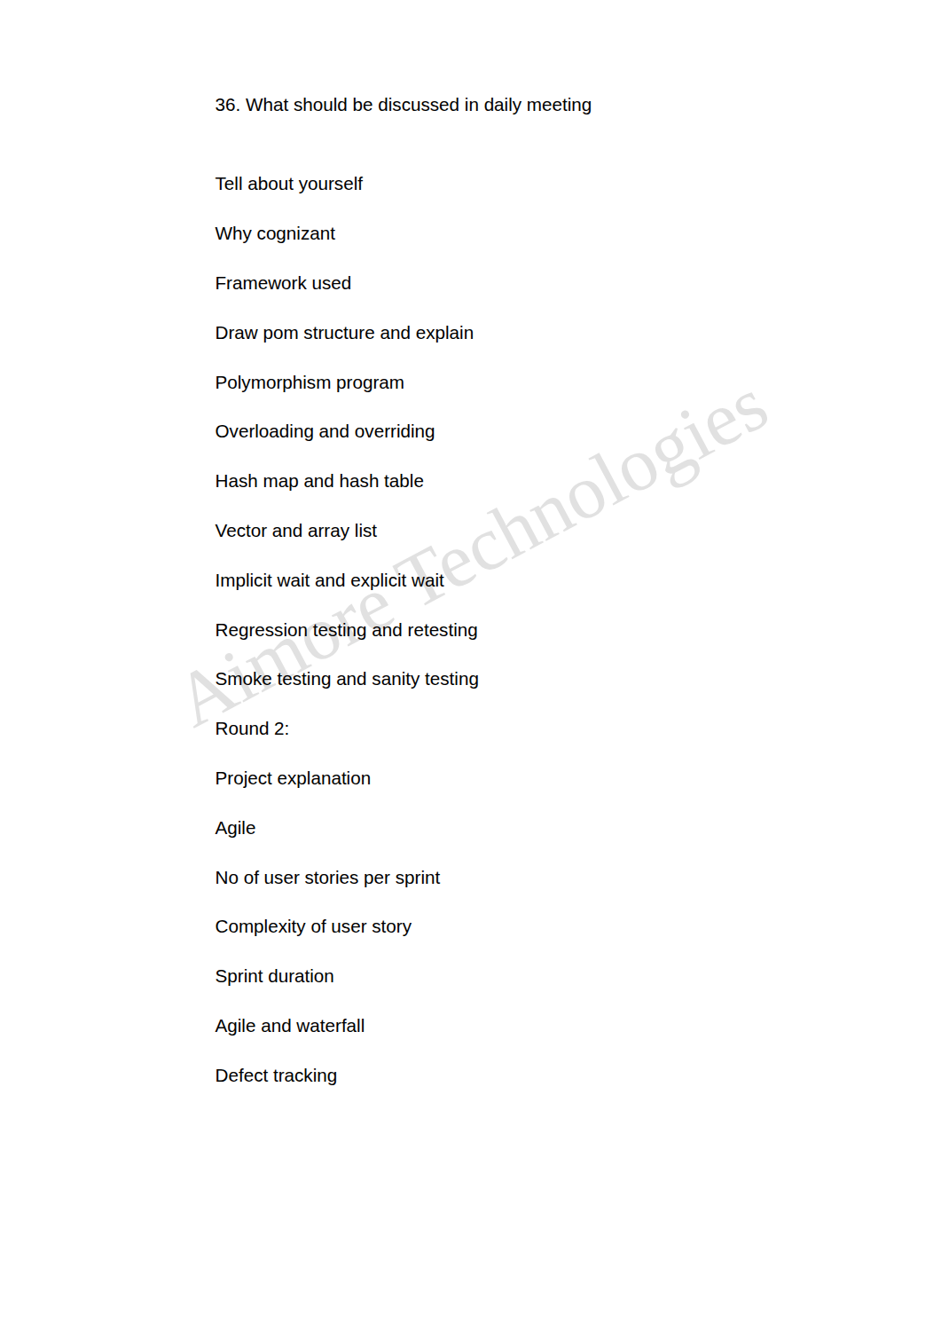Aimore Technologies
36. What should be discussed in daily meeting
Tell about yourself
Why cognizant
Framework used
Draw pom structure and explain
Polymorphism program
Overloading and overriding
Hash map and hash table
Vector and array list
Implicit wait and explicit wait
Regression testing and retesting
Smoke testing and sanity testing
Round 2:
Project explanation
Agile
No of user stories per sprint
Complexity of user story
Sprint duration
Agile and waterfall
Defect tracking